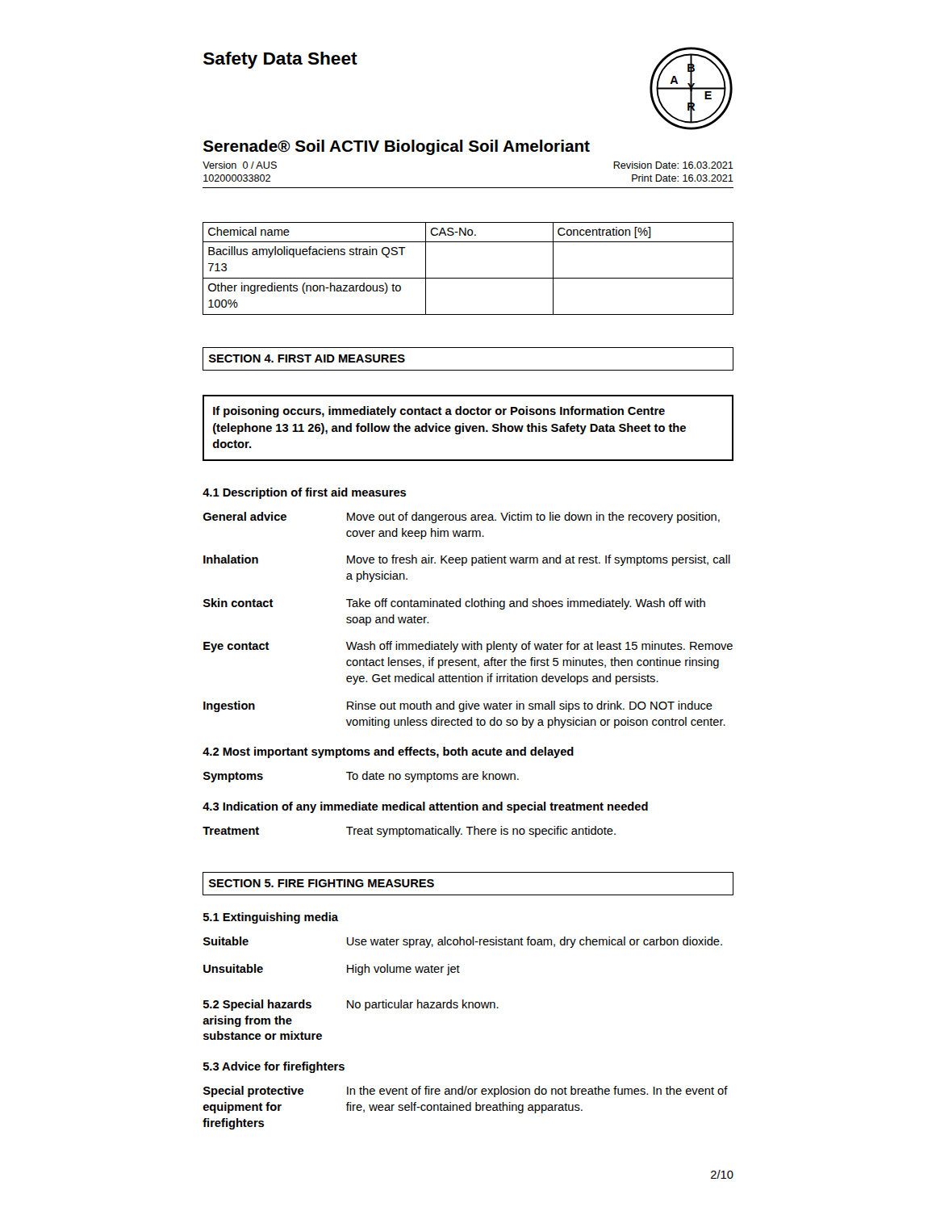Safety Data Sheet
B A Y E R
Serenade® Soil ACTIV Biological Soil Ameloriant
Version 0 / AUS
102000033802
Revision Date: 16.03.2021
Print Date: 16.03.2021
| Chemical name | CAS-No. | Concentration [%] |
| Bacillus amyloliquefaciens strain QST 713 | | |
| Other ingredients (non-hazardous) to 100% | | |
SECTION 4. FIRST AID MEASURES
If poisoning occurs, immediately contact a doctor or Poisons Information Centre (telephone 13 11 26), and follow the advice given. Show this Safety Data Sheet to the doctor.
4.1 Description of first aid measures
General advice
Move out of dangerous area. Victim to lie down in the recovery position, cover and keep him warm.
Inhalation
Move to fresh air. Keep patient warm and at rest. If symptoms persist, call a physician.
Skin contact
Take off contaminated clothing and shoes immediately. Wash off with soap and water.
Eye contact
Wash off immediately with plenty of water for at least 15 minutes. Remove contact lenses, if present, after the first 5 minutes, then continue rinsing eye. Get medical attention if irritation develops and persists.
Ingestion
Rinse out mouth and give water in small sips to drink. DO NOT induce vomiting unless directed to do so by a physician or poison control center.
4.2 Most important symptoms and effects, both acute and delayed
Symptoms
To date no symptoms are known.
4.3 Indication of any immediate medical attention and special treatment needed
Treatment
Treat symptomatically. There is no specific antidote.
SECTION 5. FIRE FIGHTING MEASURES
5.1 Extinguishing media
Suitable
Use water spray, alcohol-resistant foam, dry chemical or carbon dioxide.
Unsuitable
High volume water jet
5.2 Special hazards arising from the substance or mixture
No particular hazards known.
5.3 Advice for firefighters
Special protective equipment for firefighters
In the event of fire and/or explosion do not breathe fumes. In the event of fire, wear self-contained breathing apparatus.
2/10